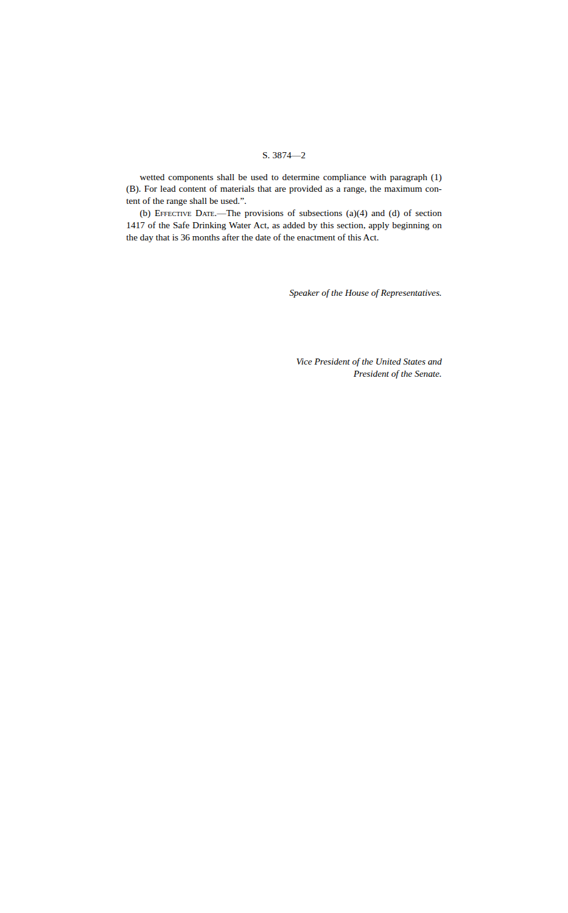S. 3874—2
wetted components shall be used to determine compliance with paragraph (1)(B). For lead content of materials that are provided as a range, the maximum content of the range shall be used.”.
(b) Effective Date.—The provisions of subsections (a)(4) and (d) of section 1417 of the Safe Drinking Water Act, as added by this section, apply beginning on the day that is 36 months after the date of the enactment of this Act.
Speaker of the House of Representatives.
Vice President of the United States and President of the Senate.